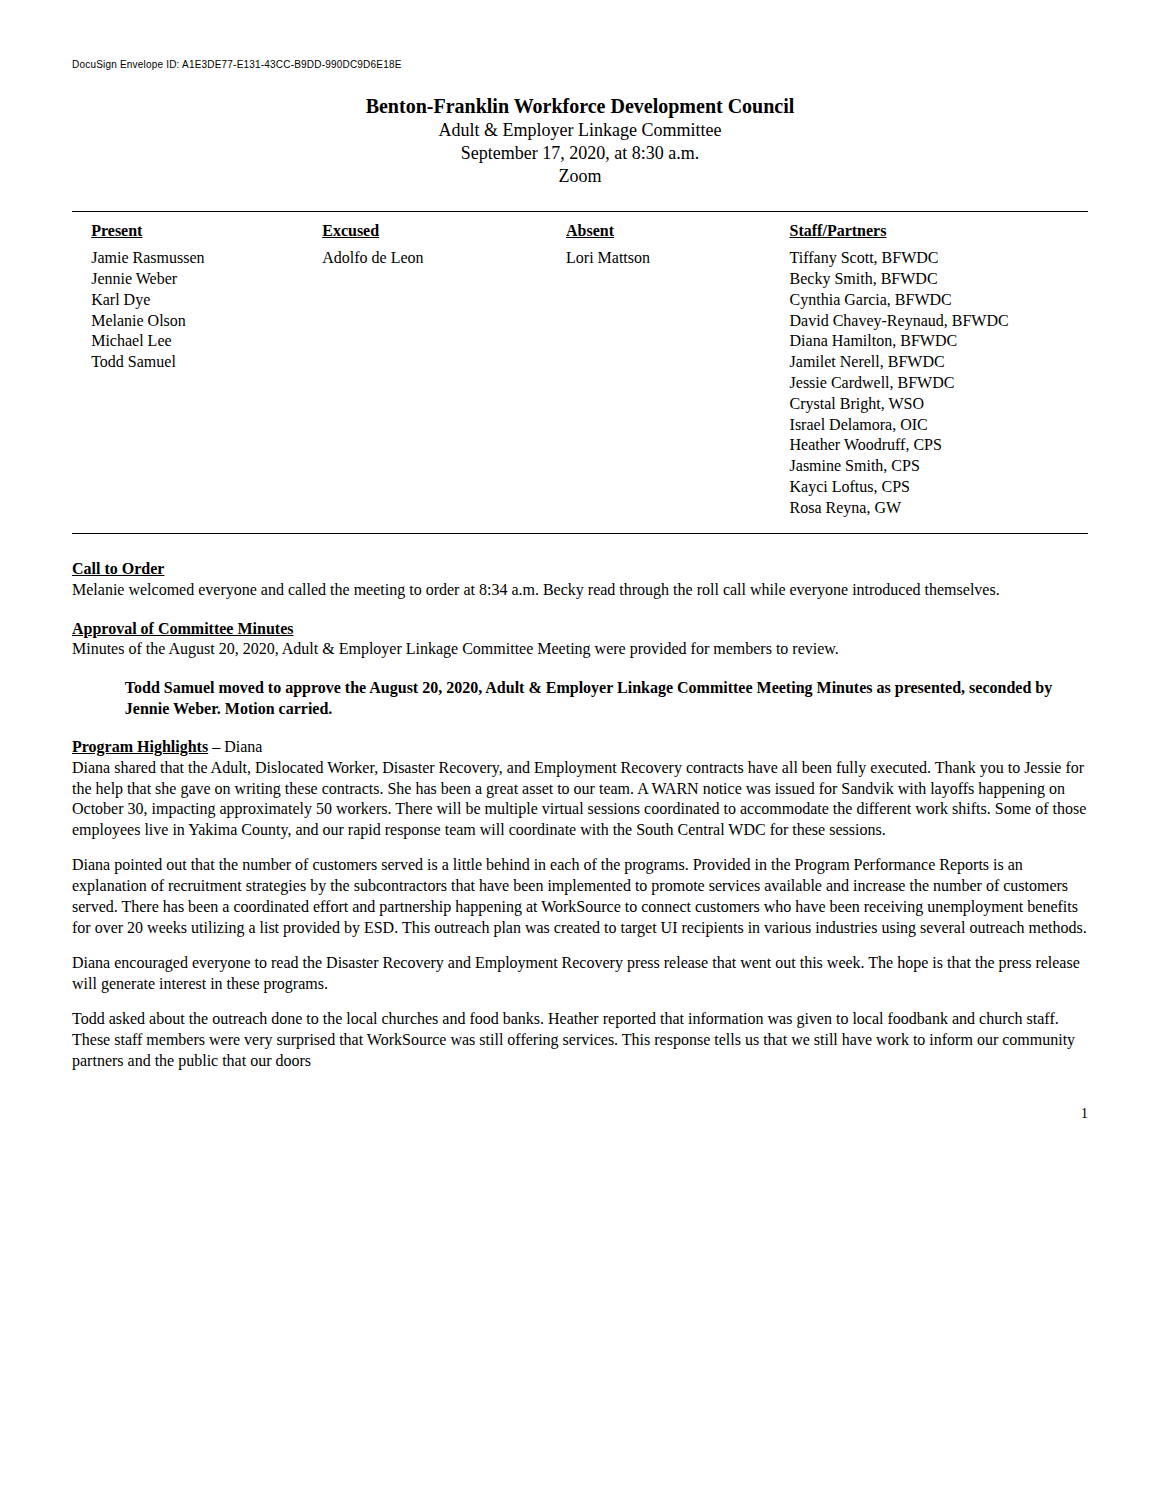DocuSign Envelope ID: A1E3DE77-E131-43CC-B9DD-990DC9D6E18E
Benton-Franklin Workforce Development Council
Adult & Employer Linkage Committee
September 17, 2020, at 8:30 a.m.
Zoom
| Present | Excused | Absent | Staff/Partners |
| --- | --- | --- | --- |
| Jamie Rasmussen Jennie Weber Karl Dye Melanie Olson Michael Lee Todd Samuel | Adolfo de Leon | Lori Mattson | Tiffany Scott, BFWDC Becky Smith, BFWDC Cynthia Garcia, BFWDC David Chavey-Reynaud, BFWDC Diana Hamilton, BFWDC Jamilet Nerell, BFWDC Jessie Cardwell, BFWDC Crystal Bright, WSO Israel Delamora, OIC Heather Woodruff, CPS Jasmine Smith, CPS Kayci Loftus, CPS Rosa Reyna, GW |
Call to Order
Melanie welcomed everyone and called the meeting to order at 8:34 a.m. Becky read through the roll call while everyone introduced themselves.
Approval of Committee Minutes
Minutes of the August 20, 2020, Adult & Employer Linkage Committee Meeting were provided for members to review.
Todd Samuel moved to approve the August 20, 2020, Adult & Employer Linkage Committee Meeting Minutes as presented, seconded by Jennie Weber. Motion carried.
Program Highlights
– Diana
Diana shared that the Adult, Dislocated Worker, Disaster Recovery, and Employment Recovery contracts have all been fully executed. Thank you to Jessie for the help that she gave on writing these contracts. She has been a great asset to our team. A WARN notice was issued for Sandvik with layoffs happening on October 30, impacting approximately 50 workers. There will be multiple virtual sessions coordinated to accommodate the different work shifts. Some of those employees live in Yakima County, and our rapid response team will coordinate with the South Central WDC for these sessions.
Diana pointed out that the number of customers served is a little behind in each of the programs. Provided in the Program Performance Reports is an explanation of recruitment strategies by the subcontractors that have been implemented to promote services available and increase the number of customers served. There has been a coordinated effort and partnership happening at WorkSource to connect customers who have been receiving unemployment benefits for over 20 weeks utilizing a list provided by ESD. This outreach plan was created to target UI recipients in various industries using several outreach methods.
Diana encouraged everyone to read the Disaster Recovery and Employment Recovery press release that went out this week. The hope is that the press release will generate interest in these programs.
Todd asked about the outreach done to the local churches and food banks. Heather reported that information was given to local foodbank and church staff. These staff members were very surprised that WorkSource was still offering services. This response tells us that we still have work to inform our community partners and the public that our doors
1